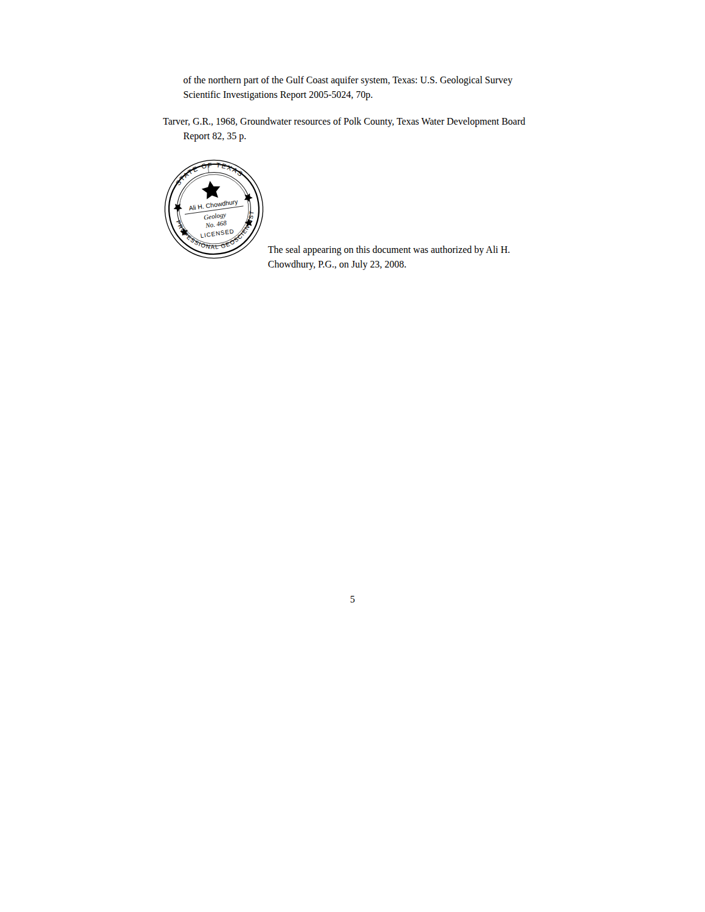of the northern part of the Gulf Coast aquifer system, Texas: U.S. Geological Survey Scientific Investigations Report 2005-5024, 70p.
Tarver, G.R., 1968, Groundwater resources of Polk County, Texas Water Development Board Report 82, 35 p.
STATE OF TEXAS PROFESSIONAL GEOSCIENTIST Ali H. Chowdhury Geology No. 468 LICENSED
The seal appearing on this document was authorized by Ali H.
Chowdhury, P.G., on July 23, 2008.
5